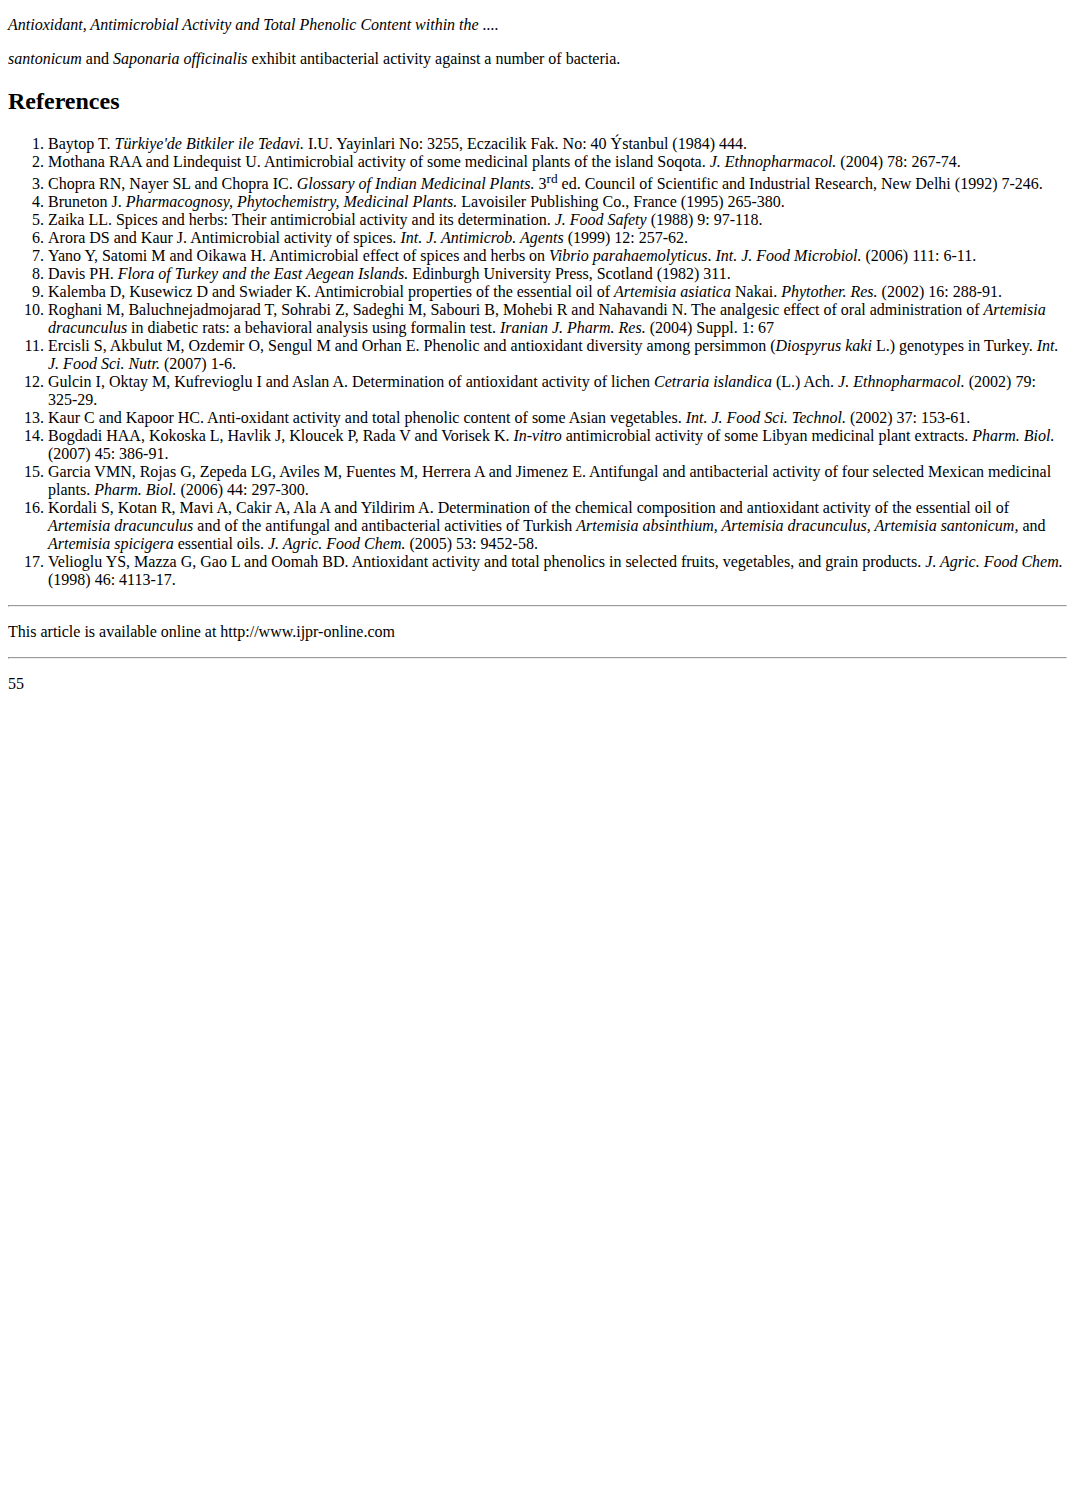Antioxidant, Antimicrobial Activity and Total Phenolic Content within the ....
santonicum and Saponaria officinalis exhibit antibacterial activity against a number of bacteria.
References
Baytop T. Türkiye'de Bitkiler ile Tedavi. I.U. Yayinlari No: 3255, Eczacilik Fak. No: 40 Ýstanbul (1984) 444.
Mothana RAA and Lindequist U. Antimicrobial activity of some medicinal plants of the island Soqota. J. Ethnopharmacol. (2004) 78: 267-74.
Chopra RN, Nayer SL and Chopra IC. Glossary of Indian Medicinal Plants. 3rd ed. Council of Scientific and Industrial Research, New Delhi (1992) 7-246.
Bruneton J. Pharmacognosy, Phytochemistry, Medicinal Plants. Lavoisiler Publishing Co., France (1995) 265-380.
Zaika LL. Spices and herbs: Their antimicrobial activity and its determination. J. Food Safety (1988) 9: 97-118.
Arora DS and Kaur J. Antimicrobial activity of spices. Int. J. Antimicrob. Agents (1999) 12: 257-62.
Yano Y, Satomi M and Oikawa H. Antimicrobial effect of spices and herbs on Vibrio parahaemolyticus. Int. J. Food Microbiol. (2006) 111: 6-11.
Davis PH. Flora of Turkey and the East Aegean Islands. Edinburgh University Press, Scotland (1982) 311.
Kalemba D, Kusewicz D and Swiader K. Antimicrobial properties of the essential oil of Artemisia asiatica Nakai. Phytother. Res. (2002) 16: 288-91.
Roghani M, Baluchnejadmojarad T, Sohrabi Z, Sadeghi M, Sabouri B, Mohebi R and Nahavandi N. The analgesic effect of oral administration of Artemisia dracunculus in diabetic rats: a behavioral analysis using formalin test. Iranian J. Pharm. Res. (2004) Suppl. 1: 67
Ercisli S, Akbulut M, Ozdemir O, Sengul M and Orhan E. Phenolic and antioxidant diversity among persimmon (Diospyrus kaki L.) genotypes in Turkey. Int. J. Food Sci. Nutr. (2007) 1-6.
Gulcin I, Oktay M, Kufrevioglu I and Aslan A. Determination of antioxidant activity of lichen Cetraria islandica (L.) Ach. J. Ethnopharmacol. (2002) 79: 325-29.
Kaur C and Kapoor HC. Anti-oxidant activity and total phenolic content of some Asian vegetables. Int. J. Food Sci. Technol. (2002) 37: 153-61.
Bogdadi HAA, Kokoska L, Havlik J, Kloucek P, Rada V and Vorisek K. In-vitro antimicrobial activity of some Libyan medicinal plant extracts. Pharm. Biol. (2007) 45: 386-91.
Garcia VMN, Rojas G, Zepeda LG, Aviles M, Fuentes M, Herrera A and Jimenez E. Antifungal and antibacterial activity of four selected Mexican medicinal plants. Pharm. Biol. (2006) 44: 297-300.
Kordali S, Kotan R, Mavi A, Cakir A, Ala A and Yildirim A. Determination of the chemical composition and antioxidant activity of the essential oil of Artemisia dracunculus and of the antifungal and antibacterial activities of Turkish Artemisia absinthium, Artemisia dracunculus, Artemisia santonicum, and Artemisia spicigera essential oils. J. Agric. Food Chem. (2005) 53: 9452-58.
Velioglu YS, Mazza G, Gao L and Oomah BD. Antioxidant activity and total phenolics in selected fruits, vegetables, and grain products. J. Agric. Food Chem. (1998) 46: 4113-17.
This article is available online at http://www.ijpr-online.com
55